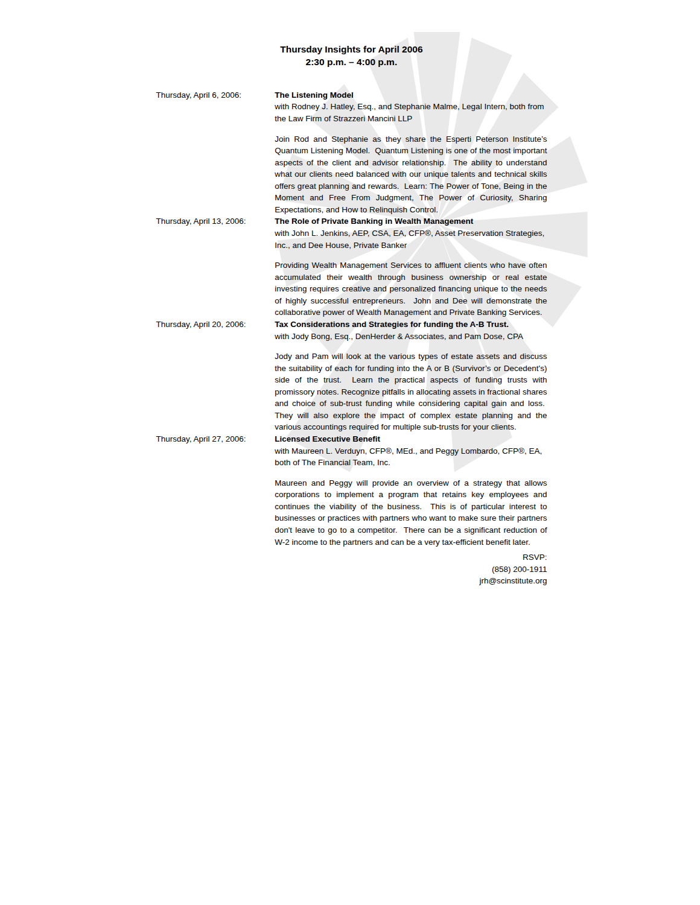Thursday Insights for April 2006 2:30 p.m. – 4:00 p.m.
| Thursday, April 6, 2006: | The Listening Model with Rodney J. Hatley, Esq., and Stephanie Malme, Legal Intern, both from the Law Firm of Strazzeri Mancini LLP Join Rod and Stephanie as they share the Esperti Peterson Institute’s Quantum Listening Model. Quantum Listening is one of the most important aspects of the client and advisor relationship. The ability to understand what our clients need balanced with our unique talents and technical skills offers great planning and rewards. Learn: The Power of Tone, Being in the Moment and Free From Judgment, The Power of Curiosity, Sharing Expectations, and How to Relinquish Control. |
| Thursday, April 13, 2006: | The Role of Private Banking in Wealth Management with John L. Jenkins, AEP, CSA, EA, CFP®, Asset Preservation Strategies, Inc., and Dee House, Private Banker Providing Wealth Management Services to affluent clients who have often accumulated their wealth through business ownership or real estate investing requires creative and personalized financing unique to the needs of highly successful entrepreneurs. John and Dee will demonstrate the collaborative power of Wealth Management and Private Banking Services. |
| Thursday, April 20, 2006: | Tax Considerations and Strategies for funding the A-B Trust. with Jody Bong, Esq., DenHerder & Associates, and Pam Dose, CPA Jody and Pam will look at the various types of estate assets and discuss the suitability of each for funding into the A or B (Survivor’s or Decedent's) side of the trust. Learn the practical aspects of funding trusts with promissory notes. Recognize pitfalls in allocating assets in fractional shares and choice of sub-trust funding while considering capital gain and loss. They will also explore the impact of complex estate planning and the various accountings required for multiple sub-trusts for your clients. |
| Thursday, April 27, 2006: | Licensed Executive Benefit with Maureen L. Verduyn, CFP®, MEd., and Peggy Lombardo, CFP®, EA, both of The Financial Team, Inc. Maureen and Peggy will provide an overview of a strategy that allows corporations to implement a program that retains key employees and continues the viability of the business. This is of particular interest to businesses or practices with partners who want to make sure their partners don't leave to go to a competitor. There can be a significant reduction of W-2 income to the partners and can be a very tax-efficient benefit later. |
RSVP:
(858) 200-1911
jrh@scinstitute.org